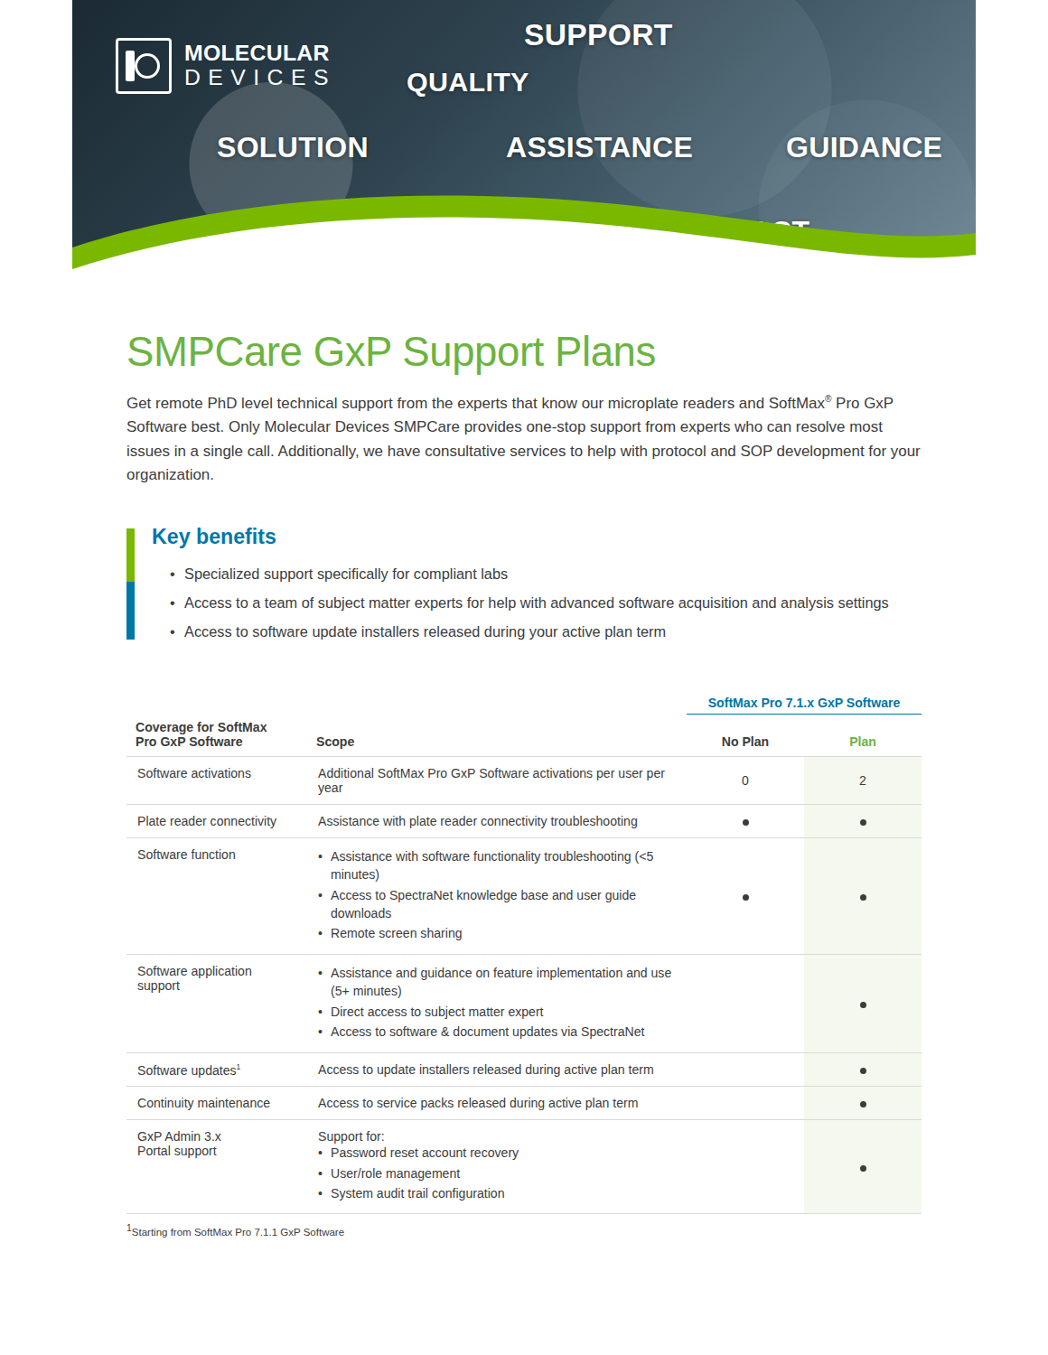Support Quality Solution Assistance Guidance Contact
MOLECULAR
DEVICES
SMPCare GxP Support Plans
Get remote PhD level technical support from the experts that know our microplate readers and SoftMax® Pro GxP Software best. Only Molecular Devices SMPCare provides one-stop support from experts who can resolve most issues in a single call. Additionally, we have consultative services to help with protocol and SOP development for your organization.
Key benefits
Specialized support specifically for compliant labs
Access to a team of subject matter experts for help with advanced software acquisition and analysis settings
Access to software update installers released during your active plan term
| | SoftMax Pro 7.1.x GxP Software |
| --- | --- |
| Coverage for SoftMax Pro GxP Software | Scope | No Plan | Plan |
| Software activations | Additional SoftMax Pro GxP Software activations per user per year | 0 | 2 |
| Plate reader connectivity | Assistance with plate reader connectivity troubleshooting | | |
| Software function | Assistance with software functionality troubleshooting (<5 minutes) Access to SpectraNet knowledge base and user guide downloads Remote screen sharing | | |
| Software application support | Assistance and guidance on feature implementation and use (5+ minutes) Direct access to subject matter expert Access to software & document updates via SpectraNet | | |
| Software updates 1 | Access to update installers released during active plan term | | |
| Continuity maintenance | Access to service packs released during active plan term | | |
| GxP Admin 3.x Portal support | Support for: Password reset account recovery User/role management System audit trail configuration | | |
1Starting from SoftMax Pro 7.1.1 GxP Software